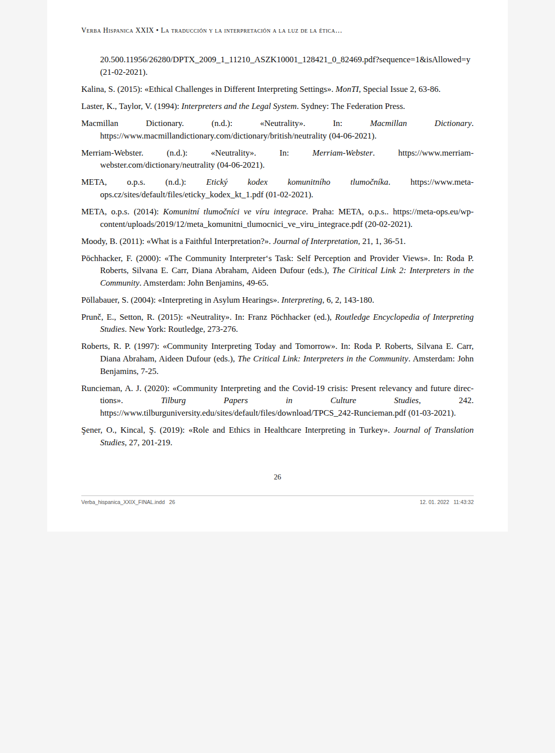Verba Hispanica XXIX • La traducción y la interpretación a la luz de la ética…
20.500.11956/26280/DPTX_2009_1_11210_ASZK10001_128421_0_82469.pdf?sequence=1&isAllowed=y (21-02-2021).
Kalina, S. (2015): «Ethical Challenges in Different Interpreting Settings». MonTI, Special Issue 2, 63-86.
Laster, K., Taylor, V. (1994): Interpreters and the Legal System. Sydney: The Federation Press.
Macmillan Dictionary. (n.d.): «Neutrality». In: Macmillan Dictionary. https://www.macmillandictionary.com/dictionary/british/neutrality (04-06-2021).
Merriam-Webster. (n.d.): «Neutrality». In: Merriam-Webster. https://www.merriam-webster.com/dictionary/neutrality (04-06-2021).
META, o.p.s. (n.d.): Etický kodex komunitního tlumočníka. https://www.meta-ops.cz/sites/default/files/eticky_kodex_kt_1.pdf (01-02-2021).
META, o.p.s. (2014): Komunitní tlumočníci ve víru integrace. Praha: META, o.p.s.. https://meta-ops.eu/wp-content/uploads/2019/12/meta_komunitni_tlumocnici_ve_viru_integrace.pdf (20-02-2021).
Moody, B. (2011): «What is a Faithful Interpretation?». Journal of Interpretation, 21, 1, 36-51.
Pöchhacker, F. (2000): «The Community Interpreter‘s Task: Self Perception and Provider Views». In: Roda P. Roberts, Silvana E. Carr, Diana Abraham, Aideen Dufour (eds.), The Ciritical Link 2: Interpreters in the Community. Amsterdam: John Benjamins, 49-65.
Pöllabauer, S. (2004): «Interpreting in Asylum Hearings». Interpreting, 6, 2, 143-180.
Prunč, E., Setton, R. (2015): «Neutrality». In: Franz Pöchhacker (ed.), Routledge Encyclopedia of Interpreting Studies. New York: Routledge, 273-276.
Roberts, R. P. (1997): «Community Interpreting Today and Tomorrow». In: Roda P. Roberts, Silvana E. Carr, Diana Abraham, Aideen Dufour (eds.), The Critical Link: Interpreters in the Community. Amsterdam: John Benjamins, 7-25.
Runcieman, A. J. (2020): «Community Interpreting and the Covid-19 crisis: Present relevancy and future directions». Tilburg Papers in Culture Studies, 242. https://www.tilburguniversity.edu/sites/default/files/download/TPCS_242-Runcieman.pdf (01-03-2021).
Şener, O., Kincal, Ş. (2019): «Role and Ethics in Healthcare Interpreting in Turkey». Journal of Translation Studies, 27, 201-219.
26
Verba_hispanica_XXIX_FINAL.indd 26 12. 01. 2022 11:43:32